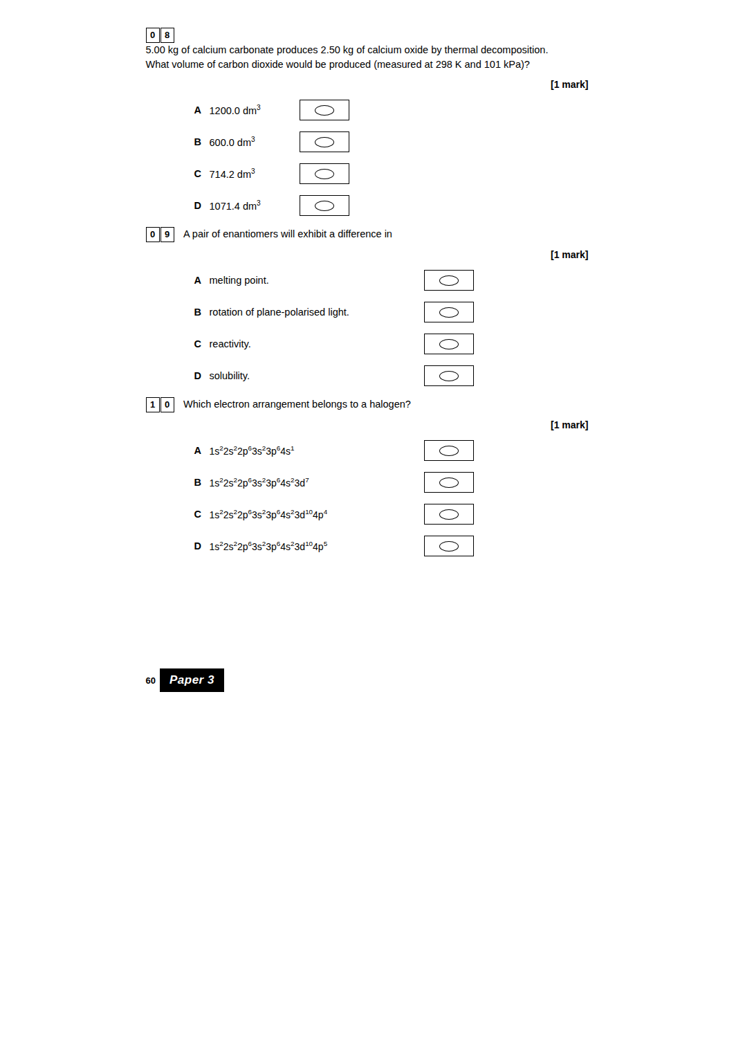08
5.00 kg of calcium carbonate produces 2.50 kg of calcium oxide by thermal decomposition. What volume of carbon dioxide would be produced (measured at 298 K and 101 kPa)?
[1 mark]
A
1200.0 dm3
B
600.0 dm3
C
714.2 dm3
D
1071.4 dm3
09
A pair of enantiomers will exhibit a difference in
[1 mark]
A
melting point.
B
rotation of plane-polarised light.
C
reactivity.
D
solubility.
10
Which electron arrangement belongs to a halogen?
[1 mark]
A
1s22s22p63s23p64s1
B
1s22s22p63s23p64s23d7
C
1s22s22p63s23p64s23d104p4
D
1s22s22p63s23p64s23d104p5
60
Paper 3